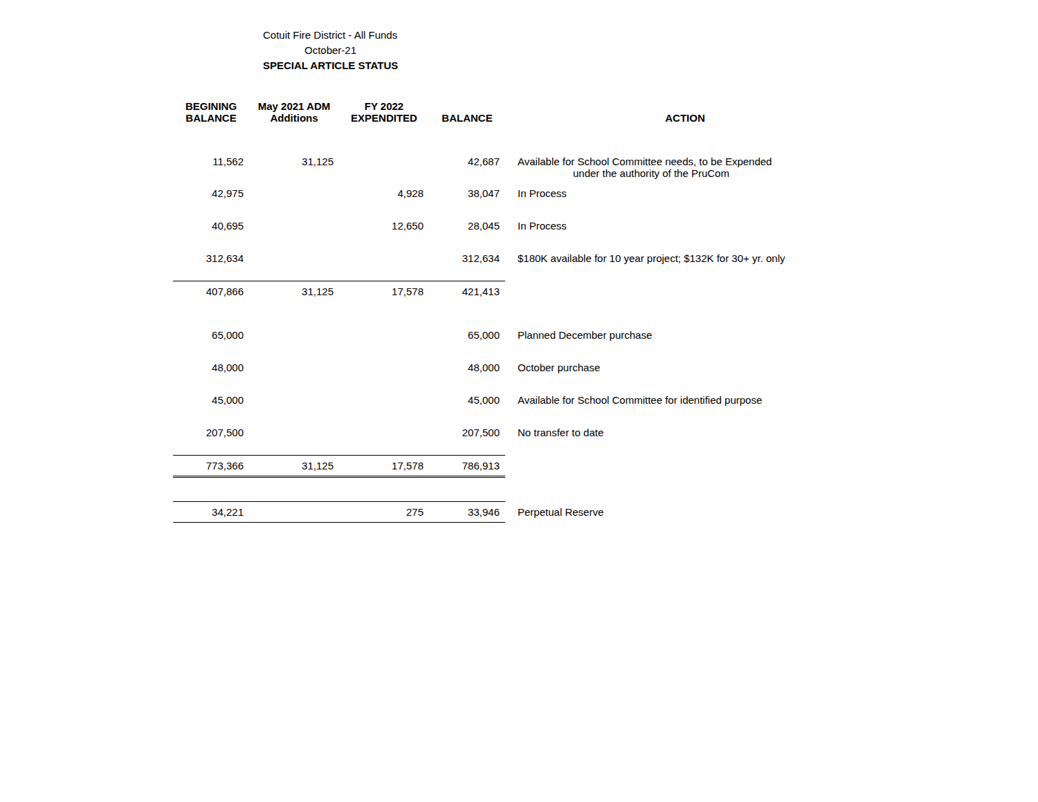Cotuit Fire District - All Funds
October-21
SPECIAL ARTICLE STATUS
| BEGINING BALANCE | May 2021 ADM Additions | FY 2022 EXPENDITED | BALANCE | ACTION |
| --- | --- | --- | --- | --- |
| 11,562 | 31,125 | | 42,687 | Available for School Committee needs, to be Expended under the authority of the PruCom |
| 42,975 | | 4,928 | 38,047 | In Process |
| 40,695 | | 12,650 | 28,045 | In Process |
| 312,634 | | | 312,634 | $180K available for 10 year project; $132K for 30+ yr. only |
| 407,866 | 31,125 | 17,578 | 421,413 | |
| 65,000 | | | 65,000 | Planned December purchase |
| 48,000 | | | 48,000 | October purchase |
| 45,000 | | | 45,000 | Available for School Committee for identified purpose |
| 207,500 | | | 207,500 | No transfer to date |
| 773,366 | 31,125 | 17,578 | 786,913 | |
| 34,221 | | 275 | 33,946 | Perpetual Reserve |